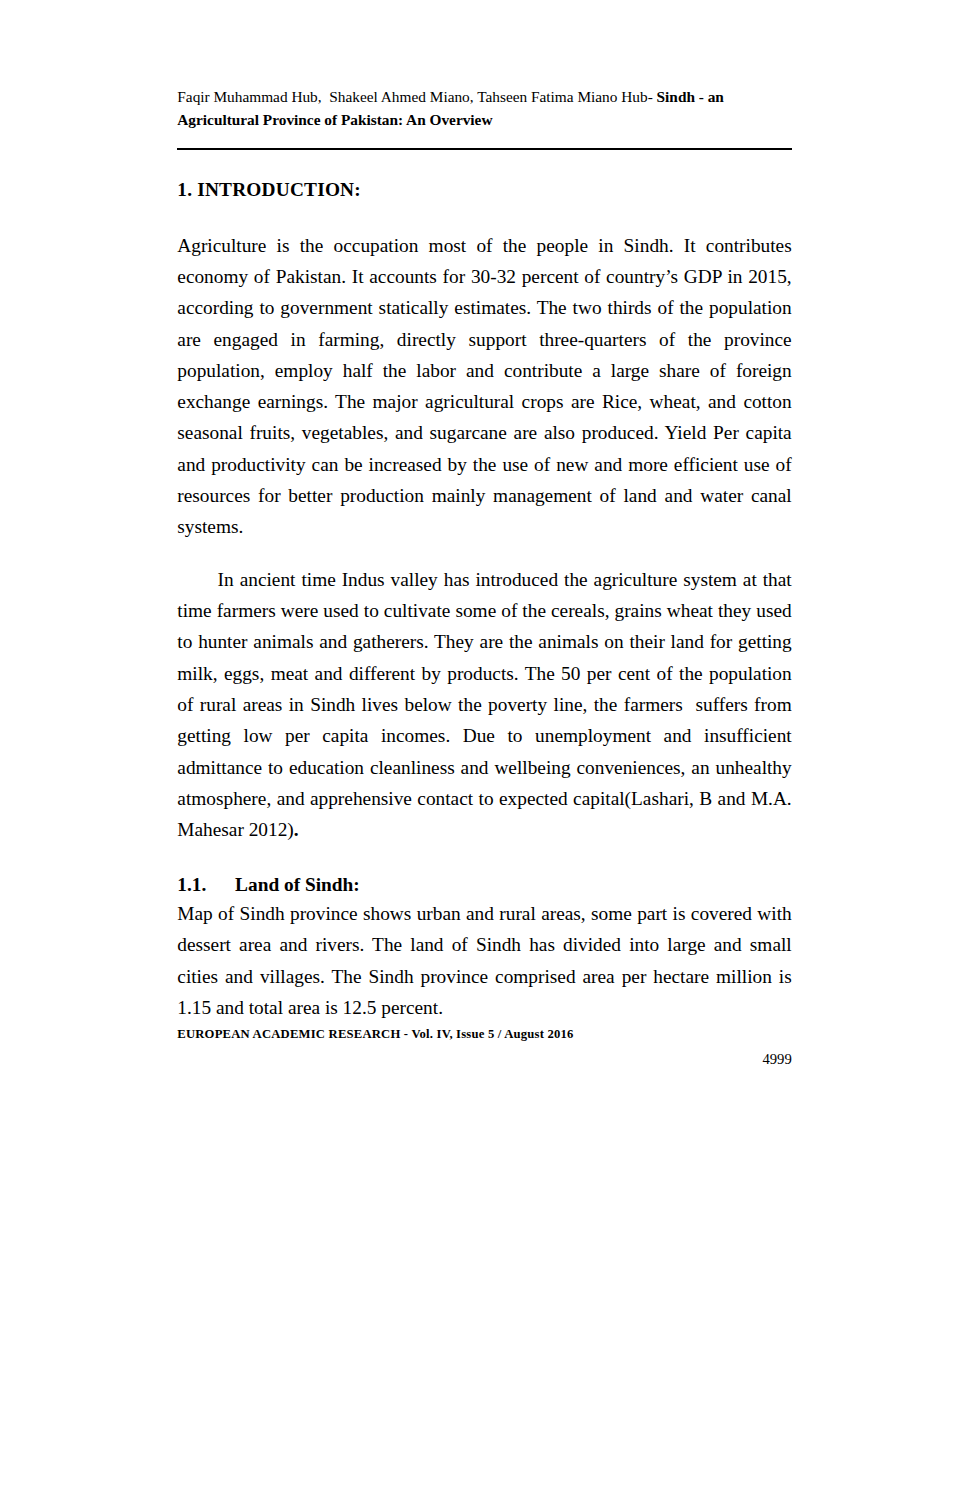Faqir Muhammad Hub, Shakeel Ahmed Miano, Tahseen Fatima Miano Hub- Sindh - an Agricultural Province of Pakistan: An Overview
1. INTRODUCTION:
Agriculture is the occupation most of the people in Sindh. It contributes economy of Pakistan. It accounts for 30-32 percent of country’s GDP in 2015, according to government statically estimates. The two thirds of the population are engaged in farming, directly support three-quarters of the province population, employ half the labor and contribute a large share of foreign exchange earnings. The major agricultural crops are Rice, wheat, and cotton seasonal fruits, vegetables, and sugarcane are also produced. Yield Per capita and productivity can be increased by the use of new and more efficient use of resources for better production mainly management of land and water canal systems.
In ancient time Indus valley has introduced the agriculture system at that time farmers were used to cultivate some of the cereals, grains wheat they used to hunter animals and gatherers. They are the animals on their land for getting milk, eggs, meat and different by products. The 50 per cent of the population of rural areas in Sindh lives below the poverty line, the farmers suffers from getting low per capita incomes. Due to unemployment and insufficient admittance to education cleanliness and wellbeing conveniences, an unhealthy atmosphere, and apprehensive contact to expected capital(Lashari, B and M.A. Mahesar 2012).
1.1. Land of Sindh:
Map of Sindh province shows urban and rural areas, some part is covered with dessert area and rivers. The land of Sindh has divided into large and small cities and villages. The Sindh province comprised area per hectare million is 1.15 and total area is 12.5 percent.
EUROPEAN ACADEMIC RESEARCH - Vol. IV, Issue 5 / August 2016
4999